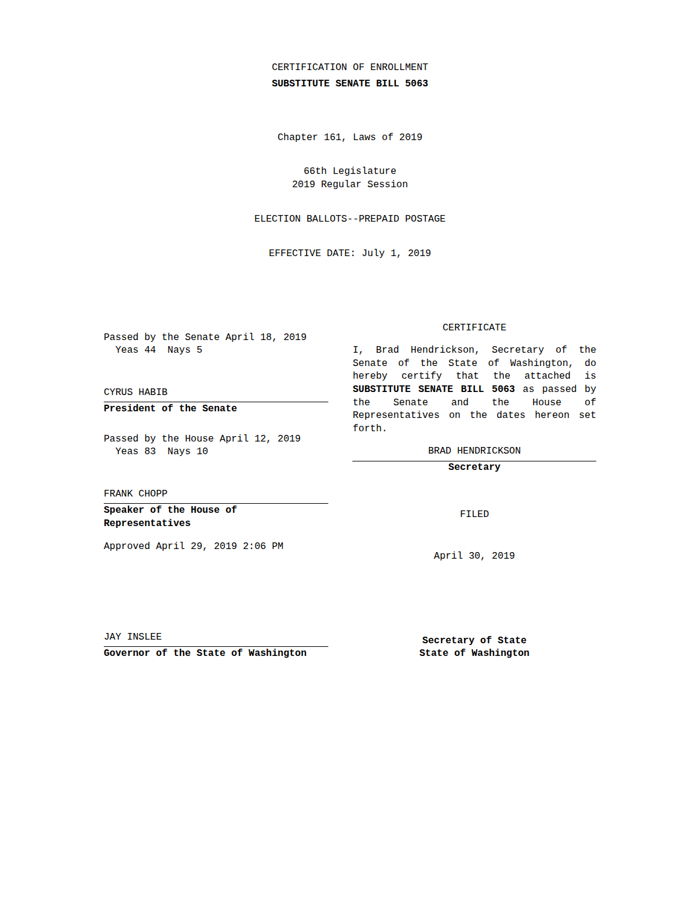CERTIFICATION OF ENROLLMENT
SUBSTITUTE SENATE BILL 5063
Chapter 161, Laws of 2019
66th Legislature
2019 Regular Session
ELECTION BALLOTS--PREPAID POSTAGE
EFFECTIVE DATE: July 1, 2019
Passed by the Senate April 18, 2019
Yeas 44 Nays 5
CYRUS HABIB
President of the Senate
Passed by the House April 12, 2019
Yeas 83 Nays 10
FRANK CHOPP
Speaker of the House of Representatives
Approved April 29, 2019 2:06 PM
CERTIFICATE
I, Brad Hendrickson, Secretary of the Senate of the State of Washington, do hereby certify that the attached is SUBSTITUTE SENATE BILL 5063 as passed by the Senate and the House of Representatives on the dates hereon set forth.
BRAD HENDRICKSON
Secretary
FILED
April 30, 2019
JAY INSLEE
Governor of the State of Washington
Secretary of State
State of Washington